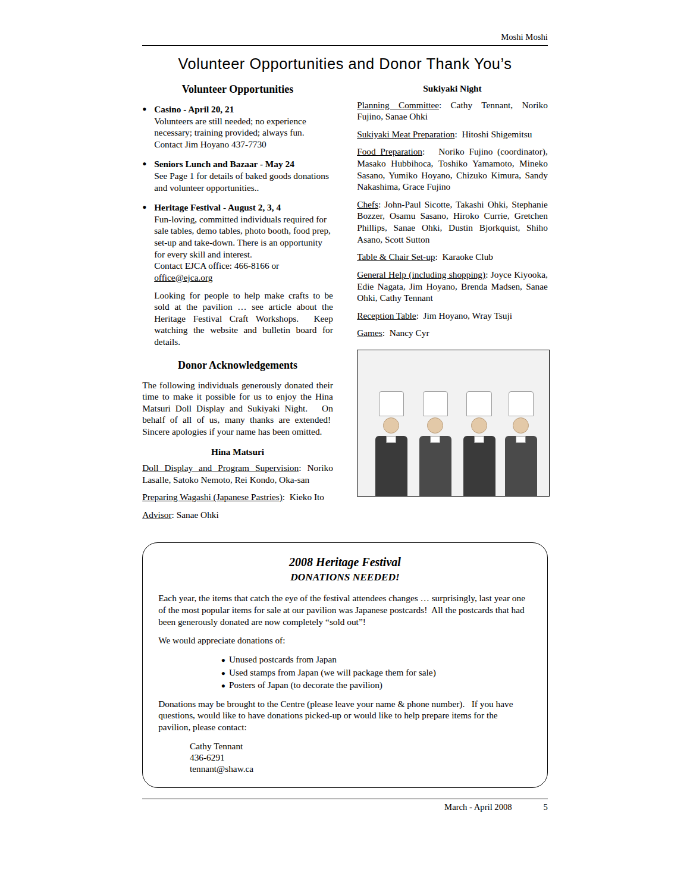Moshi Moshi
Volunteer Opportunities and Donor Thank You’s
Volunteer Opportunities
Casino - April 20, 21
Volunteers are still needed; no experience necessary; training provided; always fun.
Contact Jim Hoyano 437-7730
Seniors Lunch and Bazaar - May 24
See Page 1 for details of baked goods donations and volunteer opportunities..
Heritage Festival - August 2, 3, 4
Fun-loving, committed individuals required for sale tables, demo tables, photo booth, food prep, set-up and take-down. There is an opportunity for every skill and interest.
Contact EJCA office: 466-8166 or office@ejca.org
Looking for people to help make crafts to be sold at the pavilion … see article about the Heritage Festival Craft Workshops. Keep watching the website and bulletin board for details.
Donor Acknowledgements
The following individuals generously donated their time to make it possible for us to enjoy the Hina Matsuri Doll Display and Sukiyaki Night. On behalf of all of us, many thanks are extended! Sincere apologies if your name has been omitted.
Hina Matsuri
Doll Display and Program Supervision: Noriko Lasalle, Satoko Nemoto, Rei Kondo, Oka-san
Preparing Wagashi (Japanese Pastries): Kieko Ito
Advisor: Sanae Ohki
Sukiyaki Night
Planning Committee: Cathy Tennant, Noriko Fujino, Sanae Ohki
Sukiyaki Meat Preparation: Hitoshi Shigemitsu
Food Preparation: Noriko Fujino (coordinator), Masako Hubbihoca, Toshiko Yamamoto, Mineko Sasano, Yumiko Hoyano, Chizuko Kimura, Sandy Nakashima, Grace Fujino
Chefs: John-Paul Sicotte, Takashi Ohki, Stephanie Bozzer, Osamu Sasano, Hiroko Currie, Gretchen Phillips, Sanae Ohki, Dustin Bjorkquist, Shiho Asano, Scott Sutton
Table & Chair Set-up: Karaoke Club
General Help (including shopping): Joyce Kiyooka, Edie Nagata, Jim Hoyano, Brenda Madsen, Sanae Ohki, Cathy Tennant
Reception Table: Jim Hoyano, Wray Tsuji
Games: Nancy Cyr
Sukiyaki Night chefs
2008 Heritage Festival
DONATIONS NEEDED!
Each year, the items that catch the eye of the festival attendees changes … surprisingly, last year one of the most popular items for sale at our pavilion was Japanese postcards! All the postcards that had been generously donated are now completely “sold out”!
We would appreciate donations of:
Unused postcards from Japan
Used stamps from Japan (we will package them for sale)
Posters of Japan (to decorate the pavilion)
Donations may be brought to the Centre (please leave your name & phone number). If you have questions, would like to have donations picked-up or would like to help prepare items for the pavilion, please contact:
Cathy Tennant
436-6291
tennant@shaw.ca
March - April 2008 5